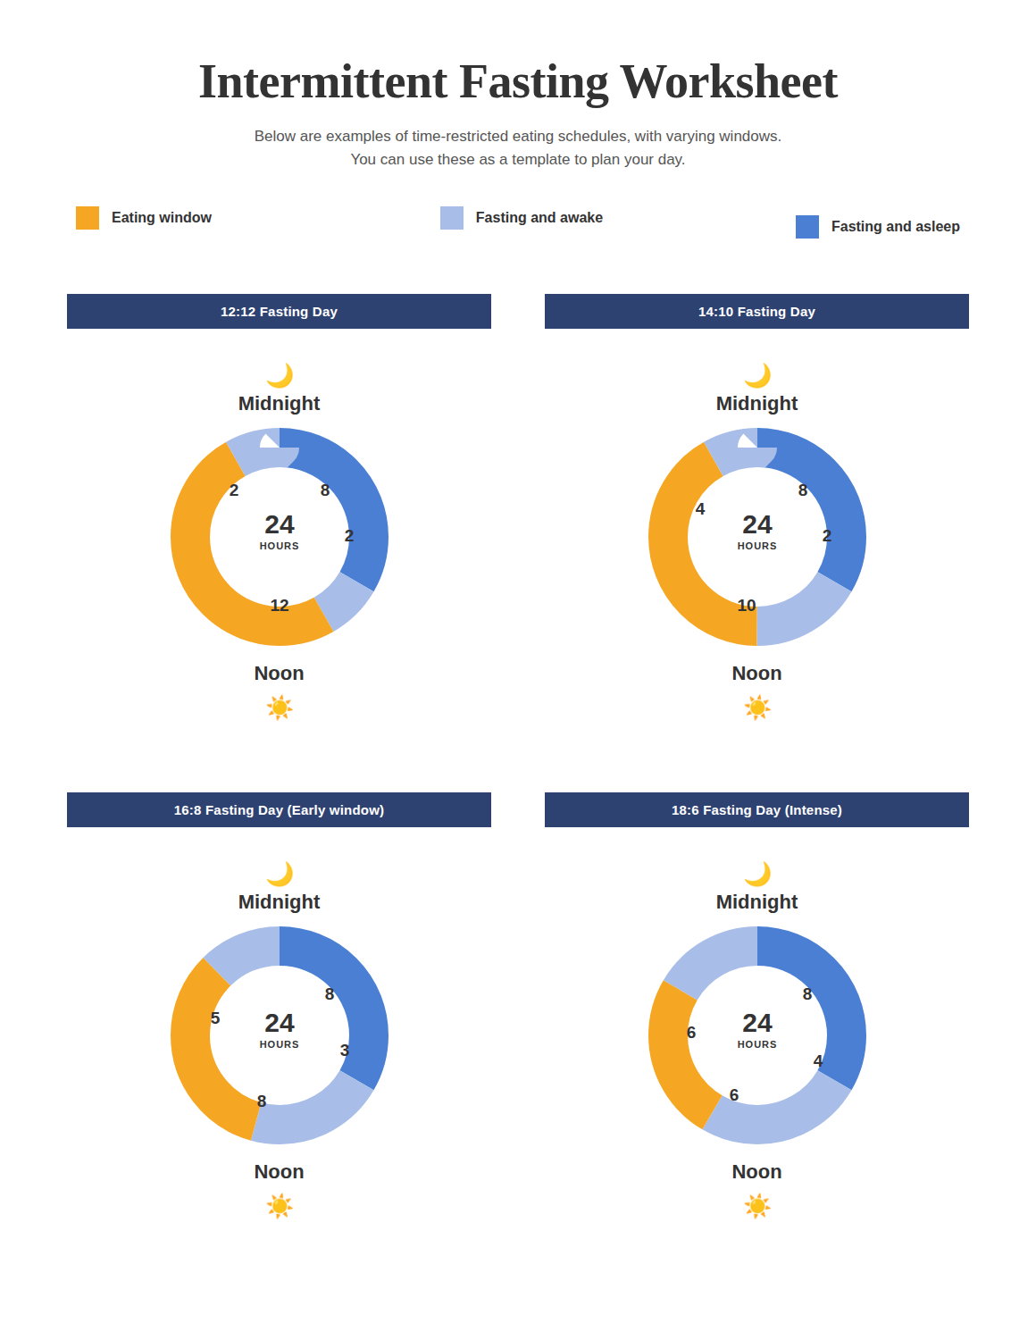Intermittent Fasting Worksheet
Below are examples of time-restricted eating schedules, with varying windows.
You can use these as a template to plan your day.
Eating window
Fasting and awake
Fasting and asleep
12:12 Fasting Day
🌙
Midnight
24 HOURS 8 2 12 2
Noon
☀️
14:10 Fasting Day
🌙
Midnight
24 HOURS 8 4 10 2
Noon
☀️
16:8 Fasting Day (Early window)
🌙
Midnight
24 HOURS 8 5 8 3
Noon
☀️
18:6 Fasting Day (Intense)
🌙
Midnight
24 HOURS 8 6 6 4
Noon
☀️